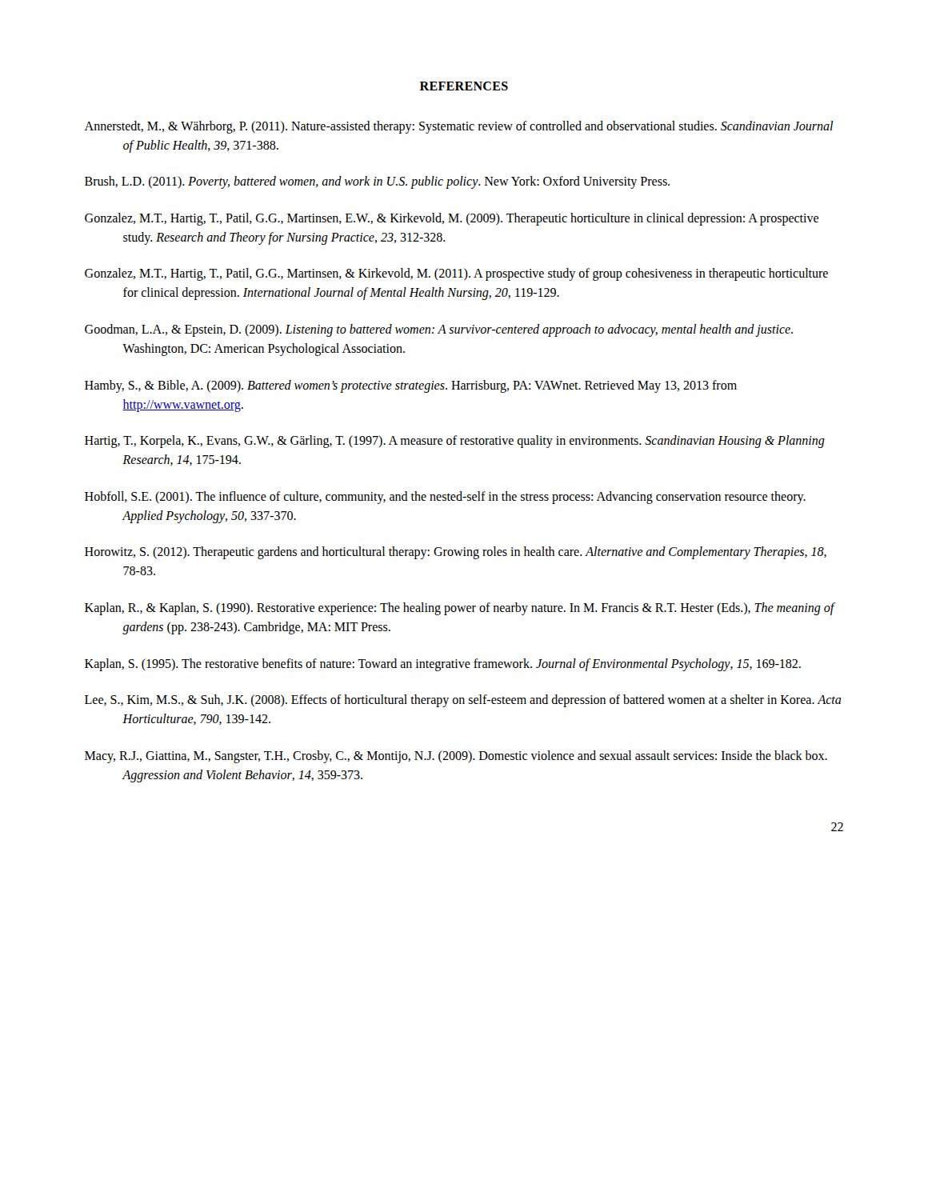REFERENCES
Annerstedt, M., & Währborg, P. (2011). Nature-assisted therapy: Systematic review of controlled and observational studies. Scandinavian Journal of Public Health, 39, 371-388.
Brush, L.D. (2011). Poverty, battered women, and work in U.S. public policy. New York: Oxford University Press.
Gonzalez, M.T., Hartig, T., Patil, G.G., Martinsen, E.W., & Kirkevold, M. (2009). Therapeutic horticulture in clinical depression: A prospective study. Research and Theory for Nursing Practice, 23, 312-328.
Gonzalez, M.T., Hartig, T., Patil, G.G., Martinsen, & Kirkevold, M. (2011). A prospective study of group cohesiveness in therapeutic horticulture for clinical depression. International Journal of Mental Health Nursing, 20, 119-129.
Goodman, L.A., & Epstein, D. (2009). Listening to battered women: A survivor-centered approach to advocacy, mental health and justice. Washington, DC: American Psychological Association.
Hamby, S., & Bible, A. (2009). Battered women’s protective strategies. Harrisburg, PA: VAWnet. Retrieved May 13, 2013 from http://www.vawnet.org.
Hartig, T., Korpela, K., Evans, G.W., & Gärling, T. (1997). A measure of restorative quality in environments. Scandinavian Housing & Planning Research, 14, 175-194.
Hobfoll, S.E. (2001). The influence of culture, community, and the nested-self in the stress process: Advancing conservation resource theory. Applied Psychology, 50, 337-370.
Horowitz, S. (2012). Therapeutic gardens and horticultural therapy: Growing roles in health care. Alternative and Complementary Therapies, 18, 78-83.
Kaplan, R., & Kaplan, S. (1990). Restorative experience: The healing power of nearby nature. In M. Francis & R.T. Hester (Eds.), The meaning of gardens (pp. 238-243). Cambridge, MA: MIT Press.
Kaplan, S. (1995). The restorative benefits of nature: Toward an integrative framework. Journal of Environmental Psychology, 15, 169-182.
Lee, S., Kim, M.S., & Suh, J.K. (2008). Effects of horticultural therapy on self-esteem and depression of battered women at a shelter in Korea. Acta Horticulturae, 790, 139-142.
Macy, R.J., Giattina, M., Sangster, T.H., Crosby, C., & Montijo, N.J. (2009). Domestic violence and sexual assault services: Inside the black box. Aggression and Violent Behavior, 14, 359-373.
22